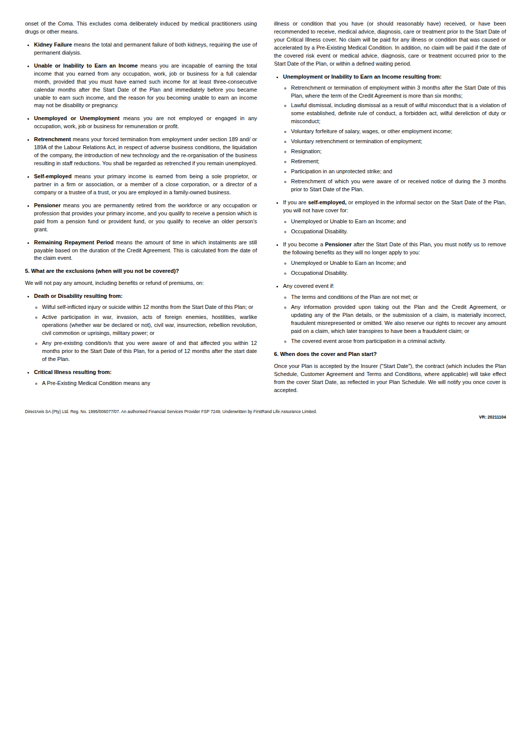onset of the Coma. This excludes coma deliberately induced by medical practitioners using drugs or other means.
Kidney Failure means the total and permanent failure of both kidneys, requiring the use of permanent dialysis.
Unable or Inability to Earn an Income means you are incapable of earning the total income that you earned from any occupation, work, job or business for a full calendar month, provided that you must have earned such income for at least three-consecutive calendar months after the Start Date of the Plan and immediately before you became unable to earn such income, and the reason for you becoming unable to earn an income may not be disability or pregnancy.
Unemployed or Unemployment means you are not employed or engaged in any occupation, work, job or business for remuneration or profit.
Retrenchment means your forced termination from employment under section 189 and/ or 189A of the Labour Relations Act, in respect of adverse business conditions, the liquidation of the company, the introduction of new technology and the re-organisation of the business resulting in staff reductions. You shall be regarded as retrenched if you remain unemployed.
Self-employed means your primary income is earned from being a sole proprietor, or partner in a firm or association, or a member of a close corporation, or a director of a company or a trustee of a trust, or you are employed in a family-owned business.
Pensioner means you are permanently retired from the workforce or any occupation or profession that provides your primary income, and you qualify to receive a pension which is paid from a pension fund or provident fund, or you qualify to receive an older person's grant.
Remaining Repayment Period means the amount of time in which instalments are still payable based on the duration of the Credit Agreement. This is calculated from the date of the claim event.
5. What are the exclusions (when will you not be covered)?
We will not pay any amount, including benefits or refund of premiums, on:
Death or Disability resulting from:
Wilful self-inflicted injury or suicide within 12 months from the Start Date of this Plan; or
Active participation in war, invasion, acts of foreign enemies, hostilities, warlike operations (whether war be declared or not), civil war, insurrection, rebellion revolution, civil commotion or uprisings, military power; or
Any pre-existing condition/s that you were aware of and that affected you within 12 months prior to the Start Date of this Plan, for a period of 12 months after the start date of the Plan.
Critical Illness resulting from:
A Pre-Existing Medical Condition means any
illness or condition that you have (or should reasonably have) received, or have been recommended to receive, medical advice, diagnosis, care or treatment prior to the Start Date of your Critical Illness cover. No claim will be paid for any illness or condition that was caused or accelerated by a Pre-Existing Medical Condition. In addition, no claim will be paid if the date of the covered risk event or medical advice, diagnosis, care or treatment occurred prior to the Start Date of the Plan, or within a defined waiting period.
Unemployment or Inability to Earn an Income resulting from:
Retrenchment or termination of employment within 3 months after the Start Date of this Plan, where the term of the Credit Agreement is more than six months;
Lawful dismissal, including dismissal as a result of wilful misconduct that is a violation of some established, definite rule of conduct, a forbidden act, wilful dereliction of duty or misconduct;
Voluntary forfeiture of salary, wages, or other employment income;
Voluntary retrenchment or termination of employment;
Resignation;
Retirement;
Participation in an unprotected strike; and
Retrenchment of which you were aware of or received notice of during the 3 months prior to Start Date of the Plan.
If you are self-employed, or employed in the informal sector on the Start Date of the Plan, you will not have cover for:
Unemployed or Unable to Earn an Income; and
Occupational Disability.
If you become a Pensioner after the Start Date of this Plan, you must notify us to remove the following benefits as they will no longer apply to you:
Unemployed or Unable to Earn an Income; and
Occupational Disability.
Any covered event if:
The terms and conditions of the Plan are not met; or
Any information provided upon taking out the Plan and the Credit Agreement, or updating any of the Plan details, or the submission of a claim, is materially incorrect, fraudulent misrepresented or omitted. We also reserve our rights to recover any amount paid on a claim, which later transpires to have been a fraudulent claim; or
The covered event arose from participation in a criminal activity.
6. When does the cover and Plan start?
Once your Plan is accepted by the Insurer ("Start Date"), the contract (which includes the Plan Schedule, Customer Agreement and Terms and Conditions, where applicable) will take effect from the cover Start Date, as reflected in your Plan Schedule. We will notify you once cover is accepted.
DirectAxis SA (Pty) Ltd. Reg. No. 1995/006077/07. An authorised Financial Services Provider FSP 7249. Underwritten by FirstRand Life Assurance Limited. VR: 20211104